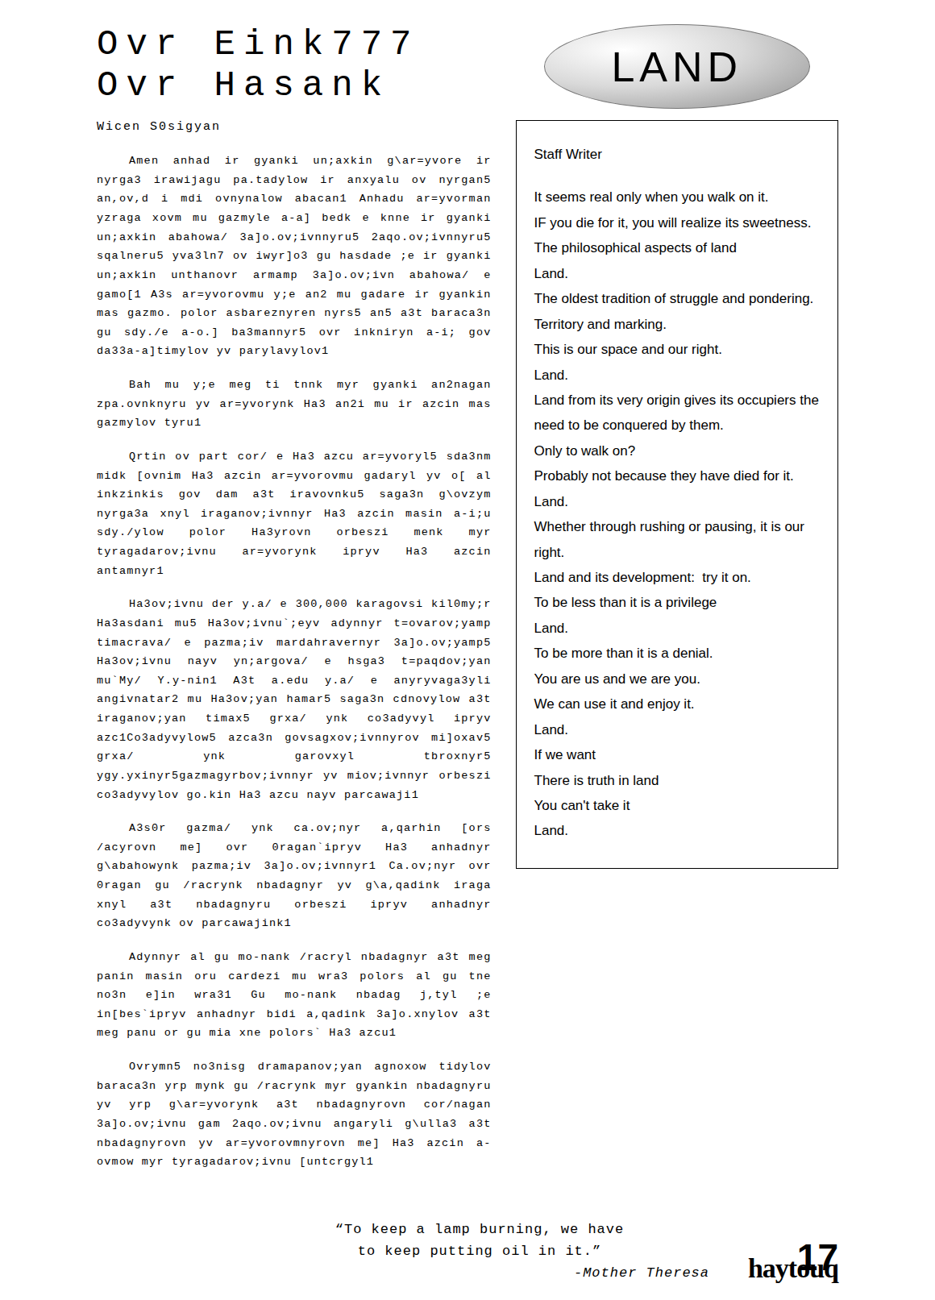Ovr Eink777
Ovr Hasank
Wicen S0sigyan
Amen anhad ir gyanki un;axkin g\ar=yvore ir nyrga3 irawijagu pa.tadylow ir anxyalu ov nyrgan5 an,ov,d i mdi ovnynalow abacan1 Anhadu ar=yvorman yzraga xovm mu gazmyle a-a] bedk e knne ir gyanki un;axkin abahowa/ 3a]o.ov;ivnnyru5 2aqo.ov;ivnnyru5 sqalneru5 yva3ln7 ov iwyr]o3 gu hasdade ;e ir gyanki un;axkin unthanovr armamp 3a]o.ov;ivn abahowa/ e gamo[1 A3s ar=yvorovmu y;e an2 mu gadare ir gyankin mas gazmo. polor asbareznyren nyrs5 an5 a3t baraca3n gu sdy./e a-o.] ba3mannyr5 ovr inkniryn a-i; gov da33a-a]timylov yv parylavylov1
Bah mu y;e meg ti tnnk myr gyanki an2nagan zpa.ovnknyru yv ar=yvorynk Ha3 an2i mu ir azcin mas gazmylov tyru1
Qrtin ov part cor/ e Ha3 azcu ar=yvoryl5 sda3nm midk [ovnim Ha3 azcin ar=yvorovmu gadaryl yv o[ al inkzinkis gov dam a3t iravovnku5 saga3n g\ovzym nyrga3a xnyl iraganov;ivnnyr Ha3 azcin masin a-i;u sdy./ylow polor Ha3yrovn orbeszi menk myr tyragadarov;ivnu ar=yvorynk ipryv Ha3 azcin antamnyr1
Ha3ov;ivnu der y.a/ e 300,000 karagovsi kil0my;r Ha3asdani mu5 Ha3ov;ivnu`;eyv adynnyr t=ovarov;yamp timacrava/ e pazma;iv mardahravernyr 3a]o.ov;yamp5 Ha3ov;ivnu nayv yn;argova/ e hsga3 t=paqdov;yan mu`My/ Y.y-nin1 A3t a.edu y.a/ e anyryvaga3yli angivnatar2 mu Ha3ov;yan hamar5 saga3n cdnovylow a3t iraganov;yan timax5 grxa/ ynk co3adyvyl ipryv azc1Co3adyvylow5 azca3n govsagxov;ivnnyrov mi]oxav5 grxa/ ynk garovxyl tbroxnyr5 ygy.yxinyr5gazmagyrbov;ivnnyr yv miov;ivnnyr orbeszi co3adyvylov go.kin Ha3 azcu nayv parcawaji1
A3s0r gazma/ ynk ca.ov;nyr a,qarhin [ors /acyrovn me] ovr 0ragan`ipryv Ha3 anhadnyr g\abahowynk pazma;iv 3a]o.ov;ivnnyr1 Ca.ov;nyr ovr 0ragan gu /racrynk nbadagnyr yv g\a,qadink iraga xnyl a3t nbadagnyru orbeszi ipryv anhadnyr co3adyvynk ov parcawajink1
Adynnyr al gu mo-nank /racryl nbadagnyr a3t meg panin masin oru cardezi mu wra3 polors al gu tne no3n e]in wra31 Gu mo-nank nbadag j,tyl ;e in[bes`ipryv anhadnyr bidi a,qadink 3a]o.xnylov a3t meg panu or gu mia xne polors` Ha3 azcu1
Ovrymn5 no3nisg dramapanov;yan agnoxow tidylov baraca3n yrp mynk gu /racrynk myr gyankin nbadagnyru yv yrp g\ar=yvorynk a3t nbadagnyrovn cor/nagan 3a]o.ov;ivnu gam 2aqo.ov;ivnu angaryli g\ulla3 a3t nbadagnyrovn yv ar=yvorovmnyrovn me] Ha3 azcin a-ovmow myr tyragadarov;ivnu [untcrgyl1
LAND
Staff Writer
It seems real only when you walk on it.
IF you die for it, you will realize its sweetness.
The philosophical aspects of land
Land.
The oldest tradition of struggle and pondering.
Territory and marking.
This is our space and our right.
Land.
Land from its very origin gives its occupiers the need to be conquered by them.
Only to walk on?
Probably not because they have died for it.
Land.
Whether through rushing or pausing, it is our right.
Land and its development: try it on.
To be less than it is a privilege
Land.
To be more than it is a denial.
You are us and we are you.
We can use it and enjoy it.
Land.
If we want
There is truth in land
You can't take it
Land.
“To keep a lamp burning, we have
to keep putting oil in it.”
-Mother Theresa
haytouq 17